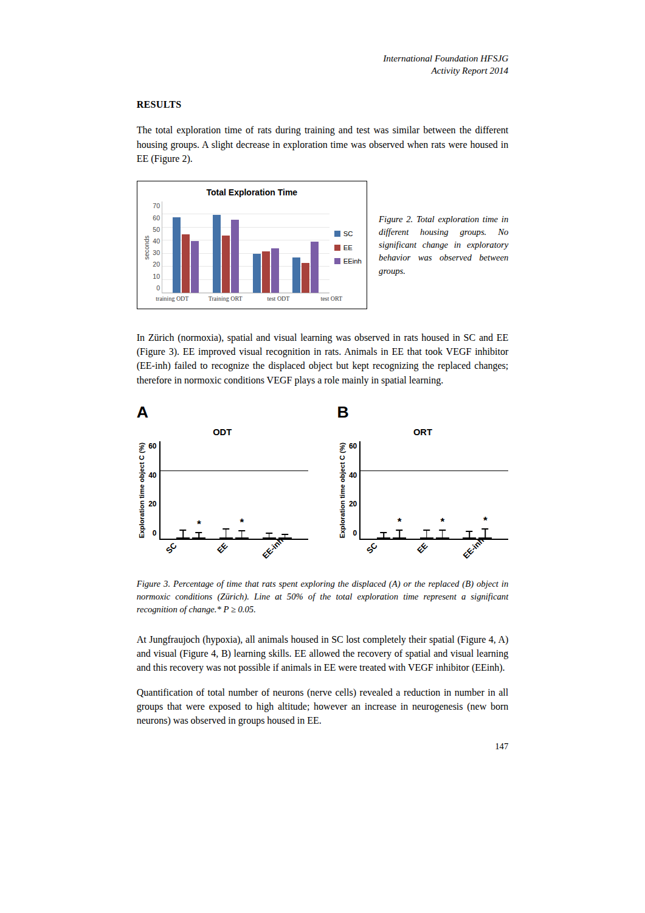International Foundation HFSJG
Activity Report 2014
RESULTS
The total exploration time of rats during training and test was similar between the different housing groups. A slight decrease in exploration time was observed when rats were housed in EE (Figure 2).
Total Exploration Time
seconds
706050403020100
SC
EE
EEinh
training ODT Training ORT test ODT test ORT
Figure 2. Total exploration time in different housing groups. No significant change in exploratory behavior was observed between groups.
In Zürich (normoxia), spatial and visual learning was observed in rats housed in SC and EE (Figure 3). EE improved visual recognition in rats. Animals in EE that took VEGF inhibitor (EE-inh) failed to recognize the displaced object but kept recognizing the replaced changes; therefore in normoxic conditions VEGF plays a role mainly in spatial learning.
A
ODT
Exploration time object C (%)
6040200
*
*
SC EE EE-inh
B
ORT
Exploration time object C (%)
6040200
*
*
*
SC EE EE-inh
Figure 3. Percentage of time that rats spent exploring the displaced (A) or the replaced (B) object in normoxic conditions (Zürich). Line at 50% of the total exploration time represent a significant recognition of change.* P ≥ 0.05.
At Jungfraujoch (hypoxia), all animals housed in SC lost completely their spatial (Figure 4, A) and visual (Figure 4, B) learning skills. EE allowed the recovery of spatial and visual learning and this recovery was not possible if animals in EE were treated with VEGF inhibitor (EEinh).
Quantification of total number of neurons (nerve cells) revealed a reduction in number in all groups that were exposed to high altitude; however an increase in neurogenesis (new born neurons) was observed in groups housed in EE.
147